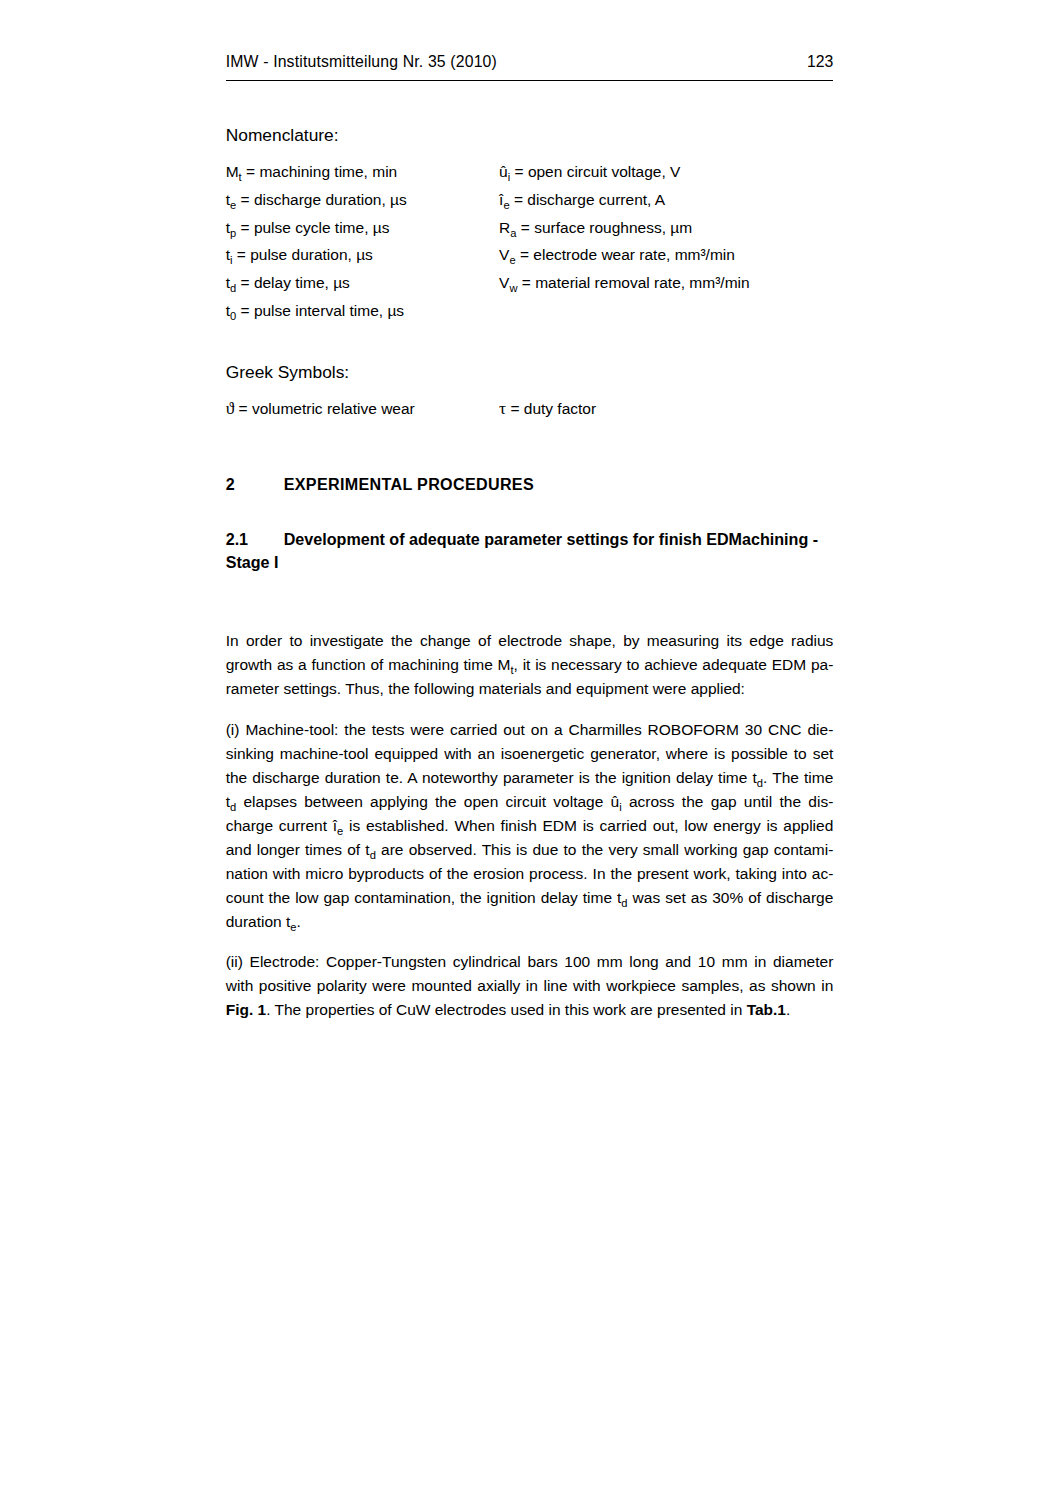IMW - Institutsmitteilung Nr. 35 (2010) 123
Nomenclature:
| M t = machining time, min | û i = open circuit voltage, V |
| t e = discharge duration, µs | î e = discharge current, A |
| t p = pulse cycle time, µs | R a = surface roughness, µm |
| t i = pulse duration, µs | V e = electrode wear rate, mm³/min |
| t d = delay time, µs | V w = material removal rate, mm³/min |
| t 0 = pulse interval time, µs | |
Greek Symbols:
| ϑ = volumetric relative wear | τ = duty factor |
2 EXPERIMENTAL PROCEDURES
2.1 Development of adequate parameter settings for finish EDMachining - Stage I
In order to investigate the change of electrode shape, by measuring its edge radius growth as a function of machining time Mt, it is necessary to achieve adequate EDM parameter settings. Thus, the following materials and equipment were applied:
(i) Machine-tool: the tests were carried out on a Charmilles ROBOFORM 30 CNC die-sinking machine-tool equipped with an isoenergetic generator, where is possible to set the discharge duration te. A noteworthy parameter is the ignition delay time td. The time td elapses between applying the open circuit voltage ûi across the gap until the discharge current îe is established. When finish EDM is carried out, low energy is applied and longer times of td are observed. This is due to the very small working gap contamination with micro byproducts of the erosion process. In the present work, taking into account the low gap contamination, the ignition delay time td was set as 30% of discharge duration te.
(ii) Electrode: Copper-Tungsten cylindrical bars 100 mm long and 10 mm in diameter with positive polarity were mounted axially in line with workpiece samples, as shown in Fig. 1. The properties of CuW electrodes used in this work are presented in Tab.1.